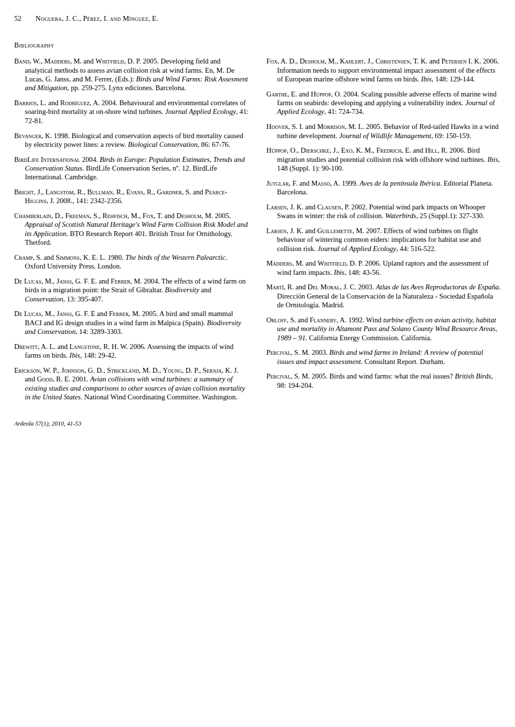52 Noguera, J. C., Pérez, I. and Mínguez, E.
Bibliography
Band, W., Madders, M. and Whitfield, D. P. 2005. Developing field and analytical methods to assess avian collision risk at wind farms. En, M. De Lucas, G. Janss, and M. Ferrer, (Eds.): Birds and Wind Farms: Risk Assesment and Mitigation, pp. 259-275. Lynx ediciones. Barcelona.
Barrios, L. and Rodríguez, A. 2004. Behavioural and environmental correlates of soaring-bird mortality at on-shore wind turbines. Journal Applied Ecology, 41: 72-81.
Bevanger, K. 1998. Biological and conservation aspects of bird mortality caused by electricity power lines: a review. Biological Conservation, 86: 67-76.
BirdLife International 2004. Birds in Europe: Population Estimates, Trends and Conservation Status. BirdLife Conservation Series, nº. 12. BirdLife International. Cambridge.
Bright, J., Langstom, R., Bullman, R., Evans, R., Gardner, S. and Pearce-Higgins, J. 2008., 141: 2342-2356.
Chamberlain, D., Freeman, S., Rehfisch, M., Fox, T. and Desholm, M. 2005. Appraisal of Scottish Natural Heritage's Wind Farm Collision Risk Model and its Application. BTO Research Report 401. British Trust for Ornithology. Thetford.
Cramp, S. and Simmons, K. E. L. 1980. The birds of the Western Palearctic. Oxford University Press. London.
De Lucas, M., Janss, G. F. E. and Ferrer, M. 2004. The effects of a wind farm on birds in a migration point: the Strait of Gibraltar. Biodiversity and Conservation, 13: 395-407.
De Lucas, M., Janss, G. F. E and Ferrer, M. 2005. A bird and small mammal BACI and IG design studies in a wind farm in Malpica (Spain). Biodiversity and Conservation, 14: 3289-3303.
Drewitt, A. L. and Langstone, R. H. W. 2006. Assessing the impacts of wind farms on birds. Ibis, 148: 29-42.
Erickson, W. P., Johnson, G. D., Strickland, M. D., Young, D. P., Sernja, K. J. and Good, R. E. 2001. Avian collisions with wind turbines: a summary of existing studies and comparisons to other sources of avian collision mortality in the United States. National Wind Coordinating Committee. Washington.
Fox, A. D., Desholm, M., Kahlert, J., Christensen, T. K. and Petersen I. K. 2006. Information needs to support environmental impact assessment of the effects of European marine offshore wind farms on birds. Ibis, 148: 129-144.
Garthe, E. and Hüppop, O. 2004. Scaling possible adverse effects of marine wind farms on seabirds: developing and applying a vulnerability index. Journal of Applied Ecology, 41: 724-734.
Hoover, S. I. and Morrison, M. L. 2005. Behavior of Red-tailed Hawks in a wind turbine development. Journal of Wildlife Management, 69: 150-159.
Hüppop, O., Dierschke, J., Exo, K. M., Fredrich, E. and Hill, R. 2006. Bird migration studies and potential collision risk with offshore wind turbines. Ibis, 148 (Suppl. 1): 90-100.
Jutglar, F. and Masso, A. 1999. Aves de la península Ibérica. Editorial Planeta. Barcelona.
Larsen, J. K. and Clausen, P. 2002. Potential wind park impacts on Whooper Swans in winter: the risk of collision. Waterbirds, 25 (Suppl.1): 327-330.
Larsen, J. K. and Guillemette, M. 2007. Effects of wind turbines on flight behaviour of wintering common eiders: implications for habitat use and collision risk. Journal of Applied Ecology, 44: 516-522.
Madders, M. and Whitfield, D. P. 2006. Upland raptors and the assessment of wind farm impacts. Ibis, 148: 43-56.
Martí, R. and Del Moral, J. C. 2003. Atlas de las Aves Reproductoras de España. Dirección General de la Conservación de la Naturaleza - Sociedad Española de Ornitología. Madrid.
Orloff, S. and Flannery, A. 1992. Wind turbine effects on avian activity, habitat use and mortality in Altamont Pass and Solano County Wind Resource Areas, 1989 – 91. California Energy Commission. California.
Percival, S. M. 2003. Birds and wind farms in Ireland: A review of potential issues and impact assessment. Consultant Report. Durham.
Percival, S. M. 2005. Birds and wind farms: what the real issues? British Birds, 98: 194-204.
Ardeola 57(1), 2010, 41-53